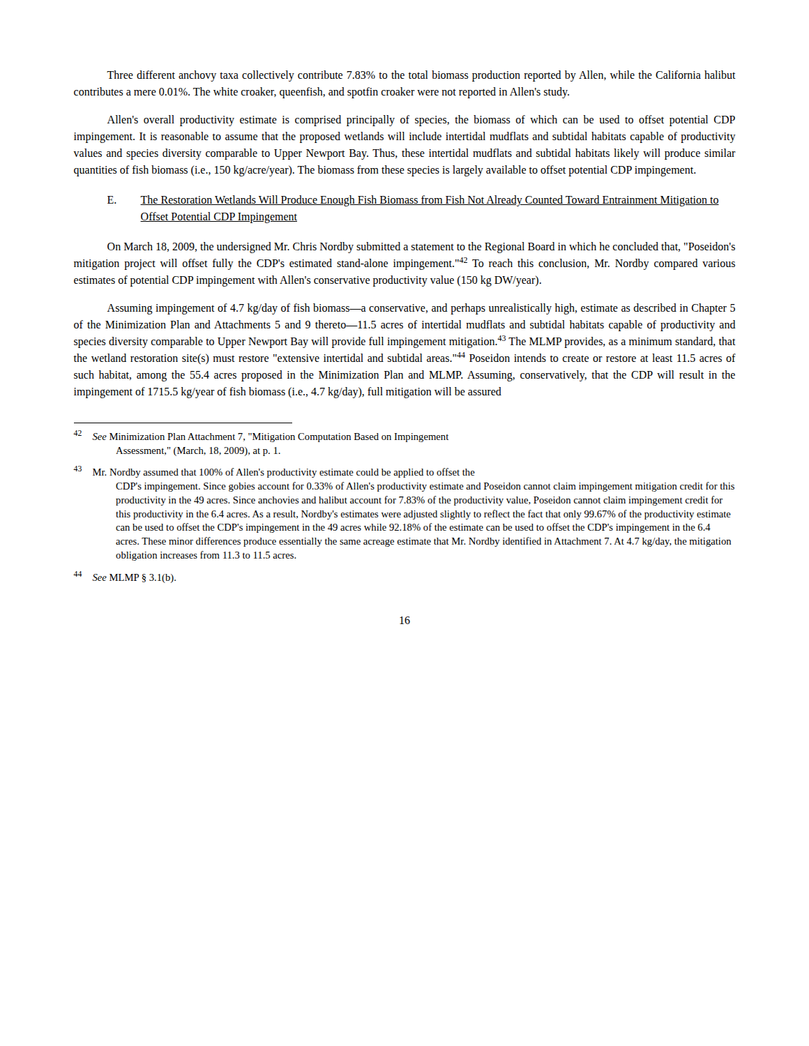Three different anchovy taxa collectively contribute 7.83% to the total biomass production reported by Allen, while the California halibut contributes a mere 0.01%. The white croaker, queenfish, and spotfin croaker were not reported in Allen's study.
Allen's overall productivity estimate is comprised principally of species, the biomass of which can be used to offset potential CDP impingement. It is reasonable to assume that the proposed wetlands will include intertidal mudflats and subtidal habitats capable of productivity values and species diversity comparable to Upper Newport Bay. Thus, these intertidal mudflats and subtidal habitats likely will produce similar quantities of fish biomass (i.e., 150 kg/acre/year). The biomass from these species is largely available to offset potential CDP impingement.
E.
The Restoration Wetlands Will Produce Enough Fish Biomass from Fish Not Already Counted Toward Entrainment Mitigation to Offset Potential CDP Impingement
On March 18, 2009, the undersigned Mr. Chris Nordby submitted a statement to the Regional Board in which he concluded that, "Poseidon's mitigation project will offset fully the CDP's estimated stand-alone impingement."42 To reach this conclusion, Mr. Nordby compared various estimates of potential CDP impingement with Allen's conservative productivity value (150 kg DW/year).
Assuming impingement of 4.7 kg/day of fish biomass—a conservative, and perhaps unrealistically high, estimate as described in Chapter 5 of the Minimization Plan and Attachments 5 and 9 thereto—11.5 acres of intertidal mudflats and subtidal habitats capable of productivity and species diversity comparable to Upper Newport Bay will provide full impingement mitigation.43 The MLMP provides, as a minimum standard, that the wetland restoration site(s) must restore "extensive intertidal and subtidal areas."44 Poseidon intends to create or restore at least 11.5 acres of such habitat, among the 55.4 acres proposed in the Minimization Plan and MLMP. Assuming, conservatively, that the CDP will result in the impingement of 1715.5 kg/year of fish biomass (i.e., 4.7 kg/day), full mitigation will be assured
42
See Minimization Plan Attachment 7, "Mitigation Computation Based on Impingement
Assessment," (March, 18, 2009), at p. 1.
43
Mr. Nordby assumed that 100% of Allen's productivity estimate could be applied to offset the
CDP's impingement. Since gobies account for 0.33% of Allen's productivity estimate and Poseidon cannot claim impingement mitigation credit for this productivity in the 49 acres. Since anchovies and halibut account for 7.83% of the productivity value, Poseidon cannot claim impingement credit for this productivity in the 6.4 acres. As a result, Nordby's estimates were adjusted slightly to reflect the fact that only 99.67% of the productivity estimate can be used to offset the CDP's impingement in the 49 acres while 92.18% of the estimate can be used to offset the CDP's impingement in the 6.4 acres. These minor differences produce essentially the same acreage estimate that Mr. Nordby identified in Attachment 7. At 4.7 kg/day, the mitigation obligation increases from 11.3 to 11.5 acres.
44
See MLMP § 3.1(b).
16